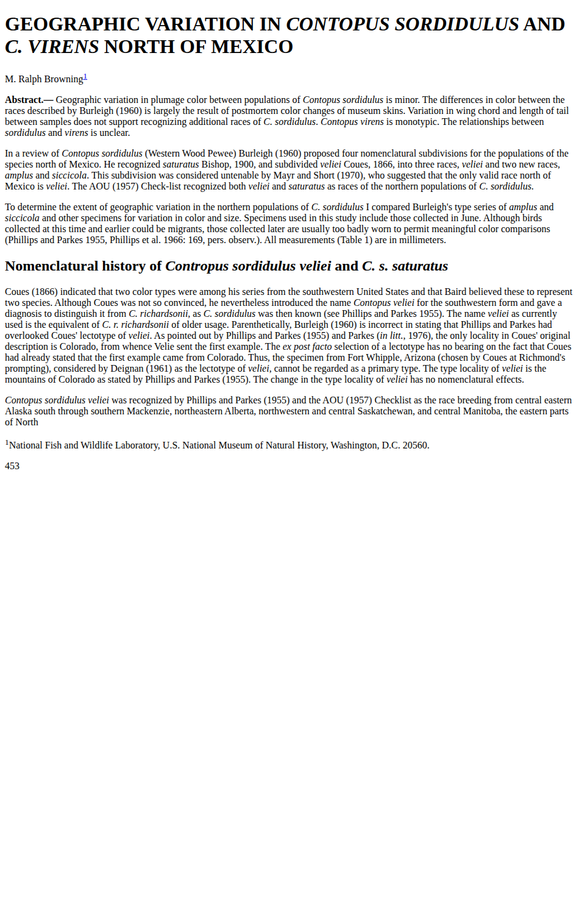GEOGRAPHIC VARIATION IN CONTOPUS SORDIDULUS AND C. VIRENS NORTH OF MEXICO
M. Ralph Browning1
Abstract.— Geographic variation in plumage color between populations of Contopus sordidulus is minor. The differences in color between the races described by Burleigh (1960) is largely the result of postmortem color changes of museum skins. Variation in wing chord and length of tail between samples does not support recognizing additional races of C. sordidulus. Contopus virens is monotypic. The relationships between sordidulus and virens is unclear.
In a review of Contopus sordidulus (Western Wood Pewee) Burleigh (1960) proposed four nomenclatural subdivisions for the populations of the species north of Mexico. He recognized saturatus Bishop, 1900, and subdivided veliei Coues, 1866, into three races, veliei and two new races, amplus and siccicola. This subdivision was considered untenable by Mayr and Short (1970), who suggested that the only valid race north of Mexico is veliei. The AOU (1957) Check-list recognized both veliei and saturatus as races of the northern populations of C. sordidulus.
To determine the extent of geographic variation in the northern populations of C. sordidulus I compared Burleigh's type series of amplus and siccicola and other specimens for variation in color and size. Specimens used in this study include those collected in June. Although birds collected at this time and earlier could be migrants, those collected later are usually too badly worn to permit meaningful color comparisons (Phillips and Parkes 1955, Phillips et al. 1966: 169, pers. observ.). All measurements (Table 1) are in millimeters.
Nomenclatural history of Contropus sordidulus veliei and C. s. saturatus
Coues (1866) indicated that two color types were among his series from the southwestern United States and that Baird believed these to represent two species. Although Coues was not so convinced, he nevertheless introduced the name Contopus veliei for the southwestern form and gave a diagnosis to distinguish it from C. richardsonii, as C. sordidulus was then known (see Phillips and Parkes 1955). The name veliei as currently used is the equivalent of C. r. richardsonii of older usage. Parenthetically, Burleigh (1960) is incorrect in stating that Phillips and Parkes had overlooked Coues' lectotype of veliei. As pointed out by Phillips and Parkes (1955) and Parkes (in litt., 1976), the only locality in Coues' original description is Colorado, from whence Velie sent the first example. The ex post facto selection of a lectotype has no bearing on the fact that Coues had already stated that the first example came from Colorado. Thus, the specimen from Fort Whipple, Arizona (chosen by Coues at Richmond's prompting), considered by Deignan (1961) as the lectotype of veliei, cannot be regarded as a primary type. The type locality of veliei is the mountains of Colorado as stated by Phillips and Parkes (1955). The change in the type locality of veliei has no nomenclatural effects.
Contopus sordidulus veliei was recognized by Phillips and Parkes (1955) and the AOU (1957) Checklist as the race breeding from central eastern Alaska south through southern Mackenzie, northeastern Alberta, northwestern and central Saskatchewan, and central Manitoba, the eastern parts of North
1National Fish and Wildlife Laboratory, U.S. National Museum of Natural History, Washington, D.C. 20560.
453